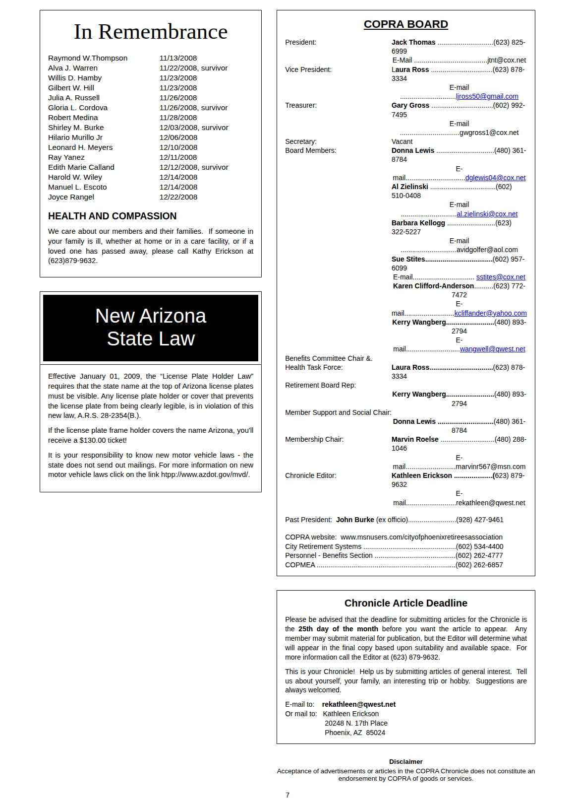In Remembrance
| Raymond W.Thompson | 11/13/2008 |
| Alva J. Warren | 11/22/2008, survivor |
| Willis D. Hamby | 11/23/2008 |
| Gilbert W. Hill | 11/23/2008 |
| Julia A. Russell | 11/26/2008 |
| Gloria L. Cordova | 11/26/2008, survivor |
| Robert Medina | 11/28/2008 |
| Shirley M. Burke | 12/03/2008, survivor |
| Hilario Murillo Jr | 12/06/2008 |
| Leonard H. Meyers | 12/10/2008 |
| Ray Yanez | 12/11/2008 |
| Edith Marie Calland | 12/12/2008, survivor |
| Harold W. Wiley | 12/14/2008 |
| Manuel L. Escoto | 12/14/2008 |
| Joyce Rangel | 12/22/2008 |
HEALTH AND COMPASSION
We care about our members and their families. If someone in your family is ill, whether at home or in a care facility, or if a loved one has passed away, please call Kathy Erickson at (623)879-9632.
New Arizona
State Law
Effective January 01, 2009, the “License Plate Holder Law” requires that the state name at the top of Arizona license plates must be visible. Any license plate holder or cover that prevents the license plate from being clearly legible, is in violation of this new law, A.R.S. 28-2354(B.).
If the license plate frame holder covers the name Arizona, you'll receive a $130.00 ticket!
It is your responsibility to know new motor vehicle laws - the state does not send out mailings. For more information on new motor vehicle laws click on the link htpp://www.azdot.gov/mvd/.
COPRA BOARD
| President: | Jack Thomas .............................(623) 825-6999 |
| | E-Mail ......................................jtnt@cox.net |
| Vice President: | L aura Ross ................................(623) 878-3334 |
| | E-mail ............................. ljross50@gmail.com |
| Treasurer: | Gary Gross ................................(602) 992-7495 |
| | E-mail ...............................gwgross1@cox.net |
| Secretary: | Vacant |
| Board Members: | Donna Lewis ..............................(480) 361-8784 |
| | E-mail............................... dglewis04@cox.net |
| | Al Zielinski ..................................(602) 510-0408 |
| | E-mail ............................. al.zielinski@cox.net |
| | Barbara Kellogg .........................(623) 322-5227 |
| | E-mail .............................avidgolfer@aol.com |
| | Sue Stites................................... (602) 957-6099 |
| | E-mail................................ sstites@cox.net |
| | Karen Clifford-Anderson ..........(623) 772-7472 |
| | E-mail.......................... kcliffander@yahoo.com |
| | Kerry Wangberg......................... (480) 893-2794 |
| | E-mail............................ wangwell@qwest.net |
| Benefits Committee Chair &. | |
| Health Task Force: | Laura Ross................................. (623) 878-3334 |
| Retirement Board Rep: | |
| | Kerry Wangberg......................... (480) 893-2794 |
| Member Support and Social Chair: | |
| | Donna Lewis ............................. (480) 361-8784 |
| Membership Chair: | Marvin Roelse ............................(480) 288-1046 |
| | E-mail..........................marvinr567@msn.com |
| Chronicle Editor: | Kathleen Erickson ....................( 623) 879-9632 |
| | E-mail..........................rekathleen@qwest.net |
Past President: John Burke (ex officio).........................(928) 427-9461
COPRA website: www.msnusers.com/cityofphoenixretireesassociation
City Retirement Systems ................................................(602) 534-4400
Personnel - Benefits Section ..........................................(602) 262-4777
COPMEA ........................................................................(602) 262-6857
Chronicle Article Deadline
Please be advised that the deadline for submitting articles for the Chronicle is the 25th day of the month before you want the article to appear. Any member may submit material for publication, but the Editor will determine what will appear in the final copy based upon suitability and available space. For more information call the Editor at (623) 879-9632.
This is your Chronicle! Help us by submitting articles of general interest. Tell us about yourself, your family, an interesting trip or hobby. Suggestions are always welcomed.
E-mail to: rekathleen@qwest.net
Or mail to: Kathleen Erickson
20248 N. 17th Place
Phoenix, AZ 85024
Disclaimer Acceptance of advertisements or articles in the COPRA Chronicle does not constitute an endorsement by COPRA of goods or services.
7